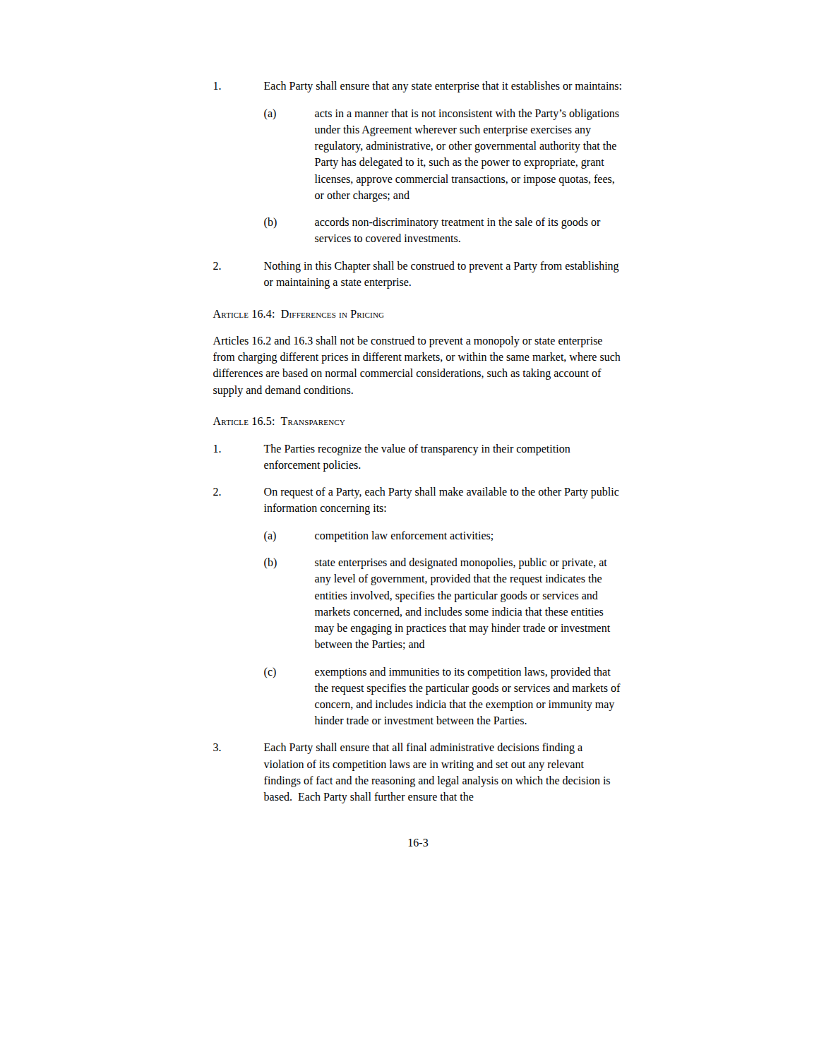1. Each Party shall ensure that any state enterprise that it establishes or maintains:
(a) acts in a manner that is not inconsistent with the Party’s obligations under this Agreement wherever such enterprise exercises any regulatory, administrative, or other governmental authority that the Party has delegated to it, such as the power to expropriate, grant licenses, approve commercial transactions, or impose quotas, fees, or other charges; and
(b) accords non-discriminatory treatment in the sale of its goods or services to covered investments.
2. Nothing in this Chapter shall be construed to prevent a Party from establishing or maintaining a state enterprise.
Article 16.4: Differences in Pricing
Articles 16.2 and 16.3 shall not be construed to prevent a monopoly or state enterprise from charging different prices in different markets, or within the same market, where such differences are based on normal commercial considerations, such as taking account of supply and demand conditions.
Article 16.5: Transparency
1. The Parties recognize the value of transparency in their competition enforcement policies.
2. On request of a Party, each Party shall make available to the other Party public information concerning its:
(a) competition law enforcement activities;
(b) state enterprises and designated monopolies, public or private, at any level of government, provided that the request indicates the entities involved, specifies the particular goods or services and markets concerned, and includes some indicia that these entities may be engaging in practices that may hinder trade or investment between the Parties; and
(c) exemptions and immunities to its competition laws, provided that the request specifies the particular goods or services and markets of concern, and includes indicia that the exemption or immunity may hinder trade or investment between the Parties.
3. Each Party shall ensure that all final administrative decisions finding a violation of its competition laws are in writing and set out any relevant findings of fact and the reasoning and legal analysis on which the decision is based. Each Party shall further ensure that the
16-3